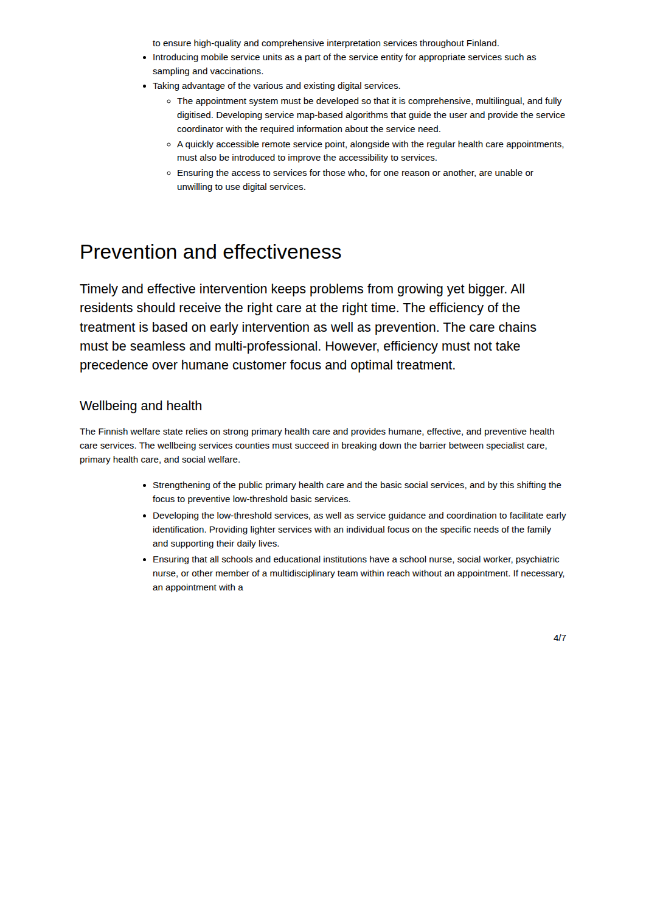to ensure high-quality and comprehensive interpretation services throughout Finland.
Introducing mobile service units as a part of the service entity for appropriate services such as sampling and vaccinations.
Taking advantage of the various and existing digital services.
The appointment system must be developed so that it is comprehensive, multilingual, and fully digitised. Developing service map-based algorithms that guide the user and provide the service coordinator with the required information about the service need.
A quickly accessible remote service point, alongside with the regular health care appointments, must also be introduced to improve the accessibility to services.
Ensuring the access to services for those who, for one reason or another, are unable or unwilling to use digital services.
Prevention and effectiveness
Timely and effective intervention keeps problems from growing yet bigger. All residents should receive the right care at the right time. The efficiency of the treatment is based on early intervention as well as prevention. The care chains must be seamless and multi-professional. However, efficiency must not take precedence over humane customer focus and optimal treatment.
Wellbeing and health
The Finnish welfare state relies on strong primary health care and provides humane, effective, and preventive health care services. The wellbeing services counties must succeed in breaking down the barrier between specialist care, primary health care, and social welfare.
Strengthening of the public primary health care and the basic social services, and by this shifting the focus to preventive low-threshold basic services.
Developing the low-threshold services, as well as service guidance and coordination to facilitate early identification. Providing lighter services with an individual focus on the specific needs of the family and supporting their daily lives.
Ensuring that all schools and educational institutions have a school nurse, social worker, psychiatric nurse, or other member of a multidisciplinary team within reach without an appointment. If necessary, an appointment with a
4/7